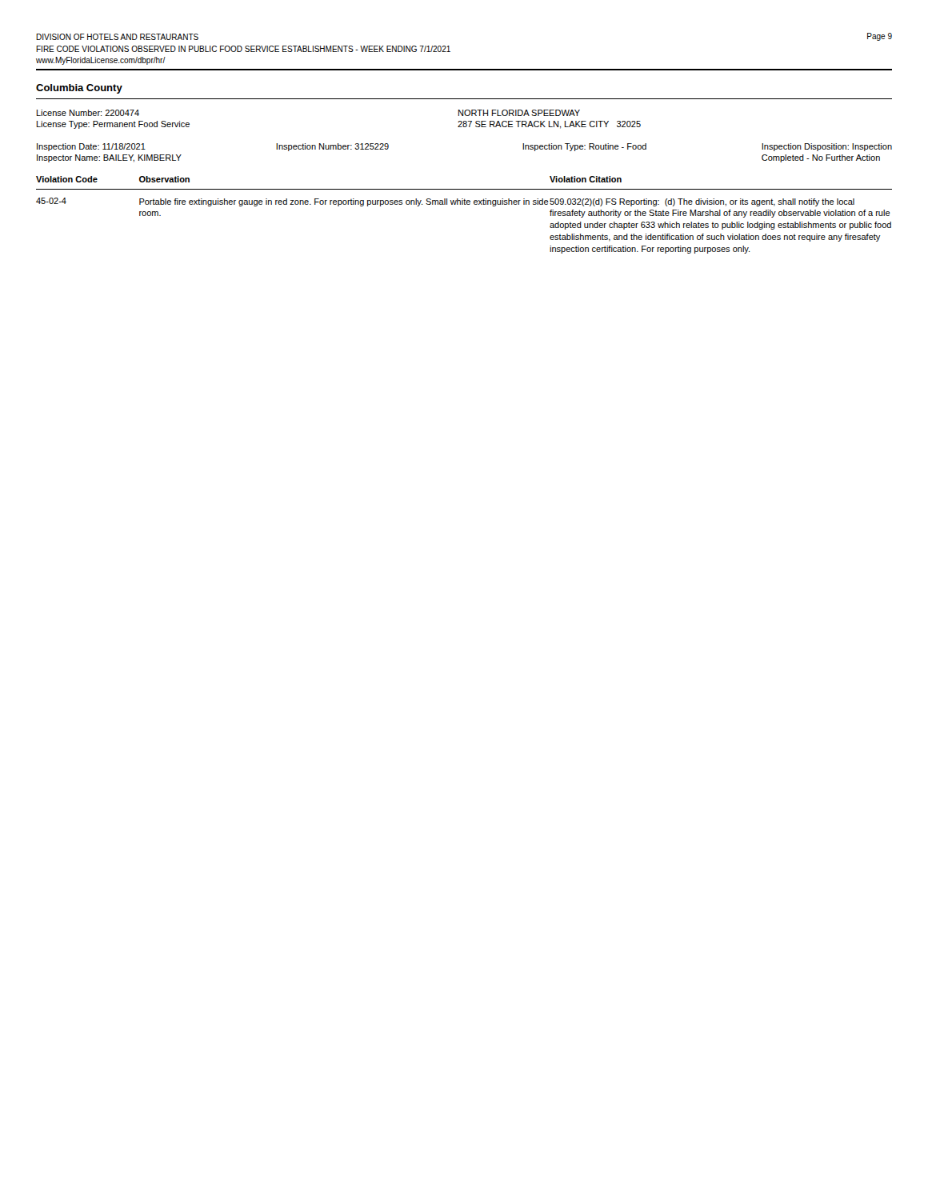DIVISION OF HOTELS AND RESTAURANTS
FIRE CODE VIOLATIONS OBSERVED IN PUBLIC FOOD SERVICE ESTABLISHMENTS - WEEK ENDING 7/1/2021
www.MyFloridaLicense.com/dbpr/hr/
Page 9
Columbia County
| License Number: 2200474 | NORTH FLORIDA SPEEDWAY |
| License Type: Permanent Food Service | 287 SE RACE TRACK LN, LAKE CITY 32025 |
| Inspection Date: 11/18/2021 | Inspection Number: 3125229 | Inspection Type: Routine - Food | | Inspection Disposition: Inspection |
| Inspector Name: BAILEY, KIMBERLY | | | | Completed - No Further Action |
| Violation Code | Observation | Violation Citation |
| 45-02-4 | Portable fire extinguisher gauge in red zone. For reporting purposes only. Small white extinguisher in side room. | 509.032(2)(d) FS Reporting: (d) The division, or its agent, shall notify the local firesafety authority or the State Fire Marshal of any readily observable violation of a rule adopted under chapter 633 which relates to public lodging establishments or public food establishments, and the identification of such violation does not require any firesafety inspection certification. For reporting purposes only. |